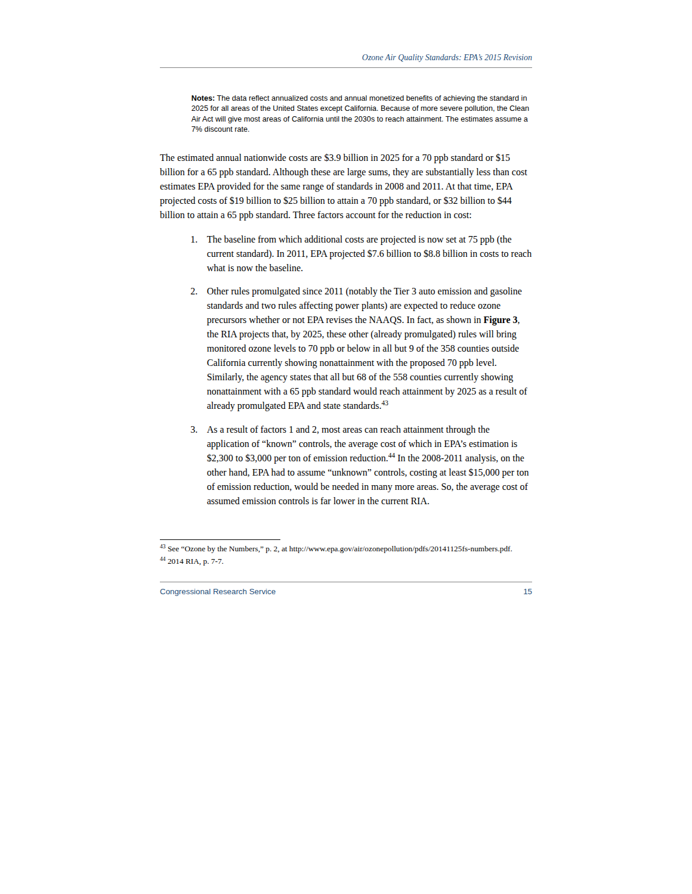Ozone Air Quality Standards: EPA’s 2015 Revision
Notes: The data reflect annualized costs and annual monetized benefits of achieving the standard in 2025 for all areas of the United States except California. Because of more severe pollution, the Clean Air Act will give most areas of California until the 2030s to reach attainment. The estimates assume a 7% discount rate.
The estimated annual nationwide costs are $3.9 billion in 2025 for a 70 ppb standard or $15 billion for a 65 ppb standard. Although these are large sums, they are substantially less than cost estimates EPA provided for the same range of standards in 2008 and 2011. At that time, EPA projected costs of $19 billion to $25 billion to attain a 70 ppb standard, or $32 billion to $44 billion to attain a 65 ppb standard. Three factors account for the reduction in cost:
The baseline from which additional costs are projected is now set at 75 ppb (the current standard). In 2011, EPA projected $7.6 billion to $8.8 billion in costs to reach what is now the baseline.
Other rules promulgated since 2011 (notably the Tier 3 auto emission and gasoline standards and two rules affecting power plants) are expected to reduce ozone precursors whether or not EPA revises the NAAQS. In fact, as shown in Figure 3, the RIA projects that, by 2025, these other (already promulgated) rules will bring monitored ozone levels to 70 ppb or below in all but 9 of the 358 counties outside California currently showing nonattainment with the proposed 70 ppb level. Similarly, the agency states that all but 68 of the 558 counties currently showing nonattainment with a 65 ppb standard would reach attainment by 2025 as a result of already promulgated EPA and state standards.43
As a result of factors 1 and 2, most areas can reach attainment through the application of “known” controls, the average cost of which in EPA’s estimation is $2,300 to $3,000 per ton of emission reduction.44 In the 2008-2011 analysis, on the other hand, EPA had to assume “unknown” controls, costing at least $15,000 per ton of emission reduction, would be needed in many more areas. So, the average cost of assumed emission controls is far lower in the current RIA.
43 See “Ozone by the Numbers,” p. 2, at http://www.epa.gov/air/ozonepollution/pdfs/20141125fs-numbers.pdf.
44 2014 RIA, p. 7-7.
Congressional Research Service 15